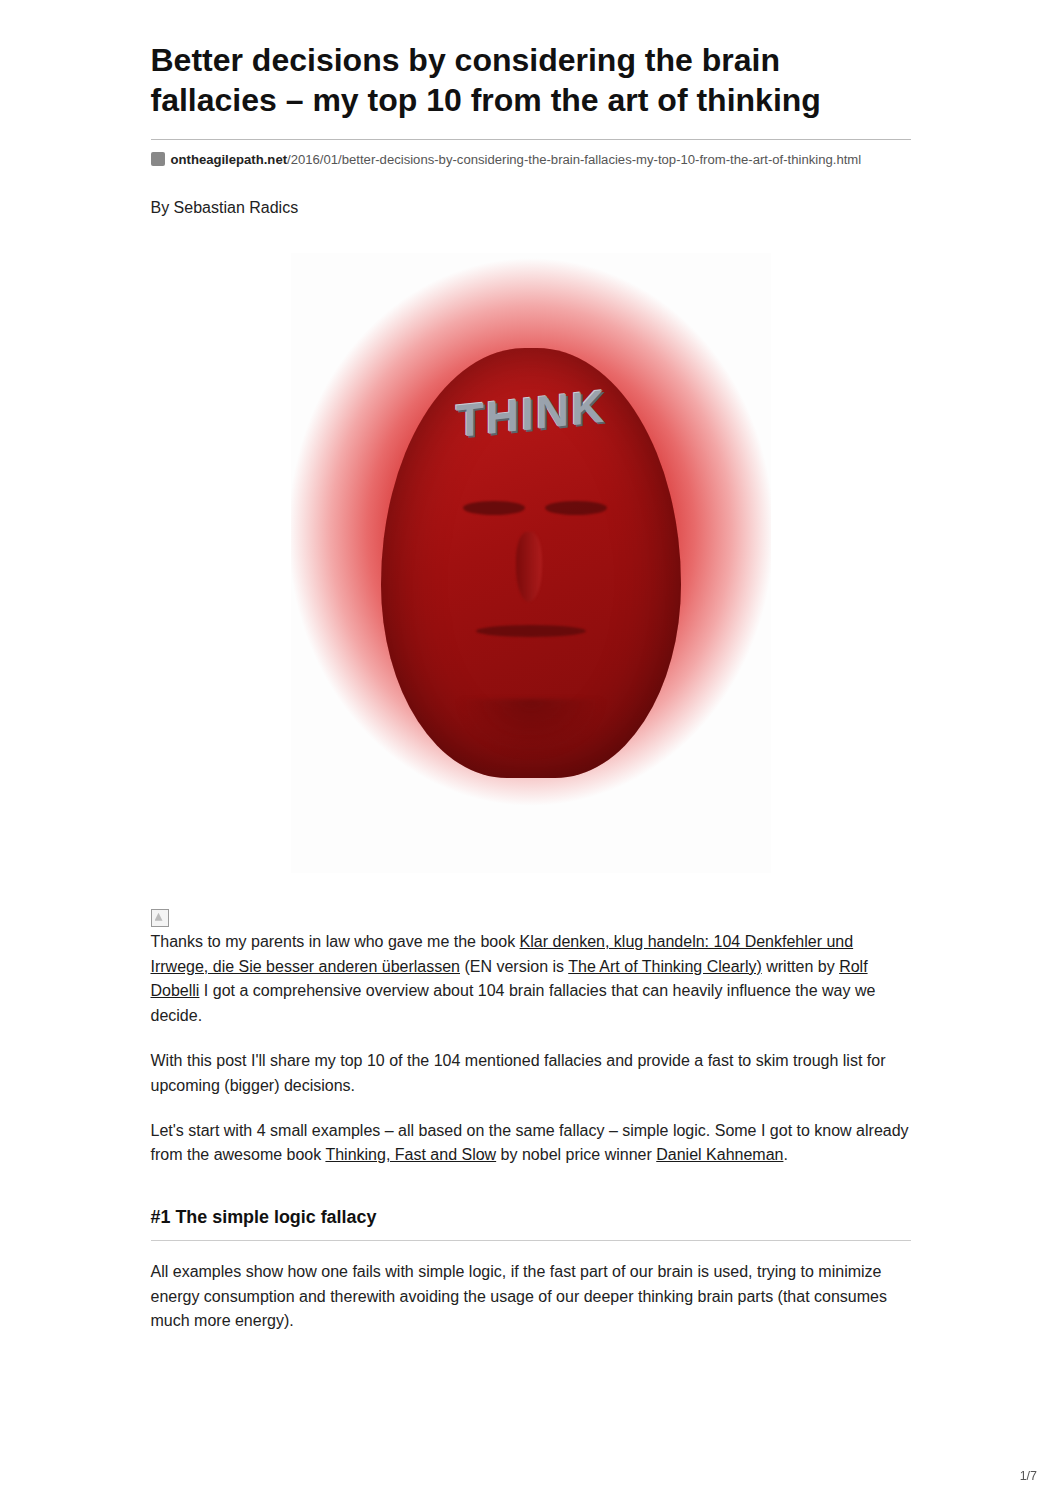Better decisions by considering the brain fallacies – my top 10 from the art of thinking
ontheagilepath.net/2016/01/better-decisions-by-considering-the-brain-fallacies-my-top-10-from-the-art-of-thinking.html
By Sebastian Radics
THINK
Thanks to my parents in law who gave me the book Klar denken, klug handeln: 104 Denkfehler und Irrwege, die Sie besser anderen überlassen (EN version is The Art of Thinking Clearly) written by Rolf Dobelli I got a comprehensive overview about 104 brain fallacies that can heavily influence the way we decide.
With this post I'll share my top 10 of the 104 mentioned fallacies and provide a fast to skim trough list for upcoming (bigger) decisions.
Let's start with 4 small examples – all based on the same fallacy – simple logic. Some I got to know already from the awesome book Thinking, Fast and Slow by nobel price winner Daniel Kahneman.
#1 The simple logic fallacy
All examples show how one fails with simple logic, if the fast part of our brain is used, trying to minimize energy consumption and therewith avoiding the usage of our deeper thinking brain parts (that consumes much more energy).
1/7